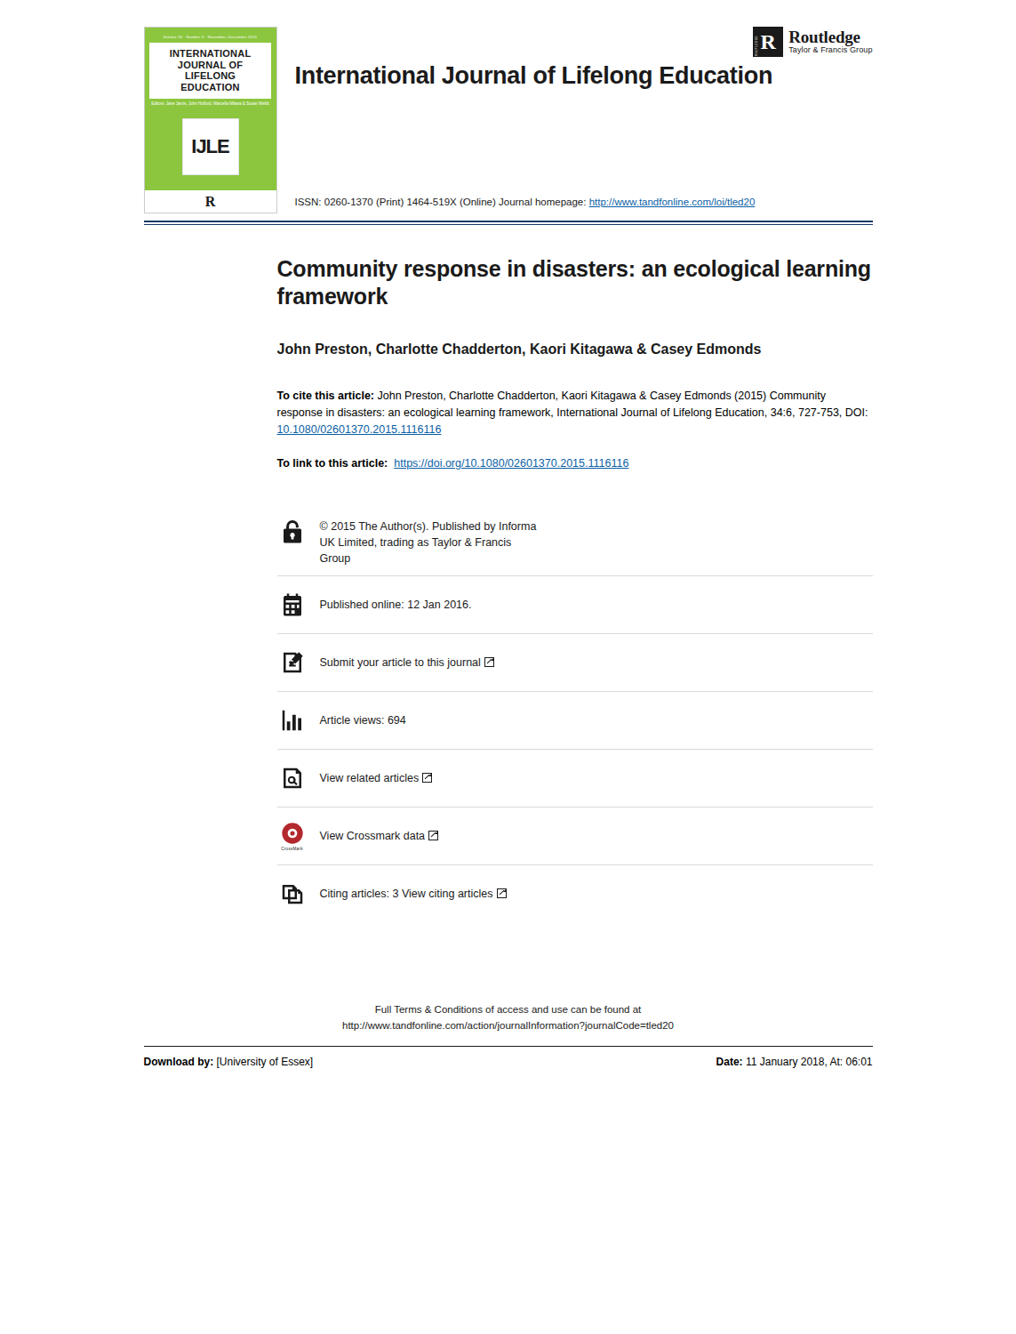RROUTLEDGE
Routledge
Taylor & Francis Group
Volume 34 Number 6 November–December 2015
INTERNATIONAL
JOURNAL OF
LIFELONG
EDUCATION
Editors: Jane Jarvis, John Holford, Marcella Milana & Susan Webb
IJLE
R
International Journal of Lifelong Education
ISSN: 0260-1370 (Print) 1464-519X (Online) Journal homepage: http://www.tandfonline.com/loi/tled20
Community response in disasters: an ecological learning framework
John Preston, Charlotte Chadderton, Kaori Kitagawa & Casey Edmonds
To cite this article: John Preston, Charlotte Chadderton, Kaori Kitagawa & Casey Edmonds (2015) Community response in disasters: an ecological learning framework, International Journal of Lifelong Education, 34:6, 727-753, DOI: 10.1080/02601370.2015.1116116
To link to this article: https://doi.org/10.1080/02601370.2015.1116116
© 2015 The Author(s). Published by Informa
UK Limited, trading as Taylor & Francis
Group
Published online: 12 Jan 2016.
Submit your article to this journal
Article views: 694
View related articles
CrossMark
View Crossmark data
Citing articles: 3 View citing articles
Full Terms & Conditions of access and use can be found at
http://www.tandfonline.com/action/journalInformation?journalCode=tled20
Download by: [University of Essex]
Date: 11 January 2018, At: 06:01